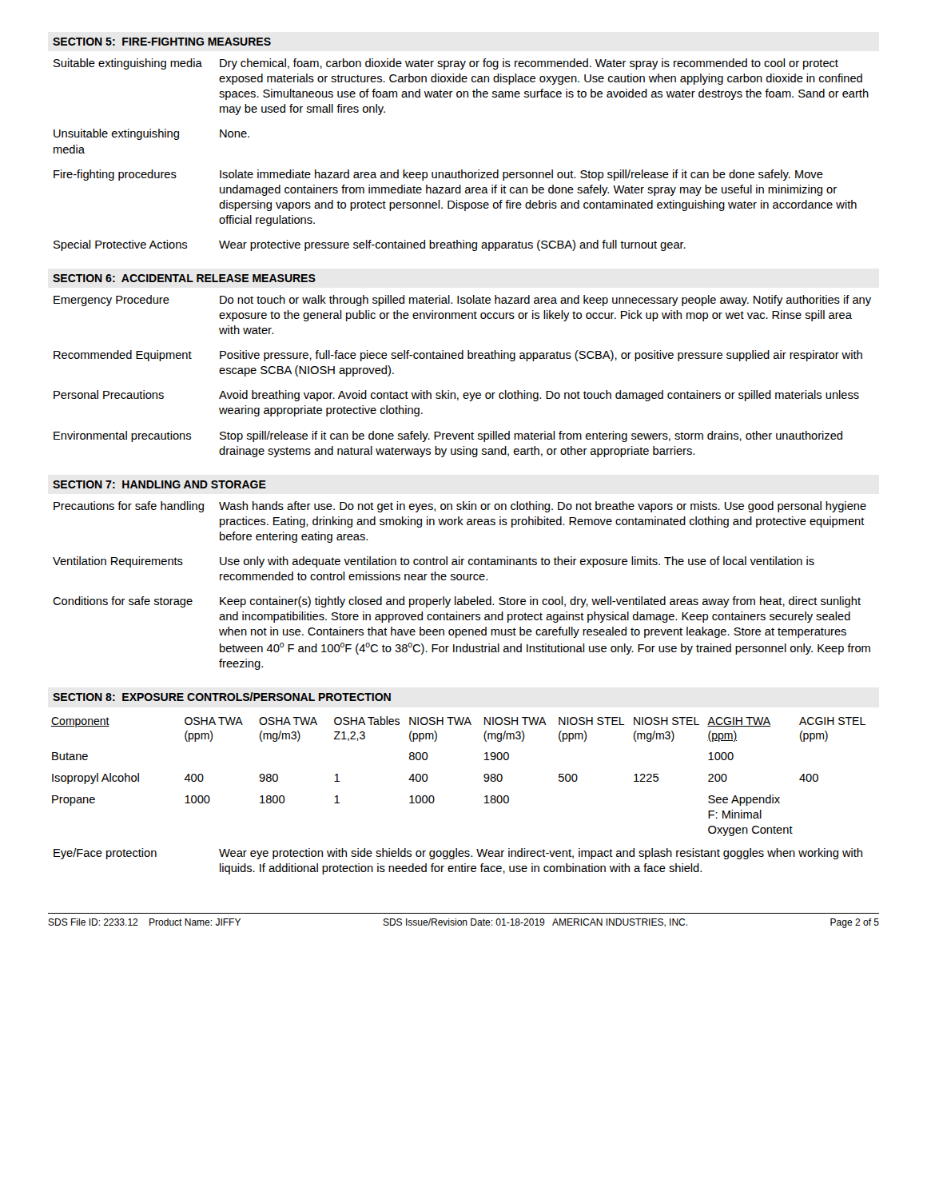SECTION 5: FIRE-FIGHTING MEASURES
| Suitable extinguishing media | Dry chemical, foam, carbon dioxide water spray or fog is recommended. Water spray is recommended to cool or protect exposed materials or structures. Carbon dioxide can displace oxygen. Use caution when applying carbon dioxide in confined spaces. Simultaneous use of foam and water on the same surface is to be avoided as water destroys the foam. Sand or earth may be used for small fires only. |
| Unsuitable extinguishing media | None. |
| Fire-fighting procedures | Isolate immediate hazard area and keep unauthorized personnel out. Stop spill/release if it can be done safely. Move undamaged containers from immediate hazard area if it can be done safely. Water spray may be useful in minimizing or dispersing vapors and to protect personnel. Dispose of fire debris and contaminated extinguishing water in accordance with official regulations. |
| Special Protective Actions | Wear protective pressure self-contained breathing apparatus (SCBA) and full turnout gear. |
SECTION 6: ACCIDENTAL RELEASE MEASURES
| Emergency Procedure | Do not touch or walk through spilled material. Isolate hazard area and keep unnecessary people away. Notify authorities if any exposure to the general public or the environment occurs or is likely to occur. Pick up with mop or wet vac. Rinse spill area with water. |
| Recommended Equipment | Positive pressure, full-face piece self-contained breathing apparatus (SCBA), or positive pressure supplied air respirator with escape SCBA (NIOSH approved). |
| Personal Precautions | Avoid breathing vapor. Avoid contact with skin, eye or clothing. Do not touch damaged containers or spilled materials unless wearing appropriate protective clothing. |
| Environmental precautions | Stop spill/release if it can be done safely. Prevent spilled material from entering sewers, storm drains, other unauthorized drainage systems and natural waterways by using sand, earth, or other appropriate barriers. |
SECTION 7: HANDLING AND STORAGE
| Precautions for safe handling | Wash hands after use. Do not get in eyes, on skin or on clothing. Do not breathe vapors or mists. Use good personal hygiene practices. Eating, drinking and smoking in work areas is prohibited. Remove contaminated clothing and protective equipment before entering eating areas. |
| Ventilation Requirements | Use only with adequate ventilation to control air contaminants to their exposure limits. The use of local ventilation is recommended to control emissions near the source. |
| Conditions for safe storage | Keep container(s) tightly closed and properly labeled. Store in cool, dry, well-ventilated areas away from heat, direct sunlight and incompatibilities. Store in approved containers and protect against physical damage. Keep containers securely sealed when not in use. Containers that have been opened must be carefully resealed to prevent leakage. Store at temperatures between 40 o F and 100 o F (4 o C to 38 o C). For Industrial and Institutional use only. For use by trained personnel only. Keep from freezing. |
SECTION 8: EXPOSURE CONTROLS/PERSONAL PROTECTION
| Component | OSHA TWA (ppm) | OSHA TWA (mg/m3) | OSHA Tables Z1,2,3 | NIOSH TWA (ppm) | NIOSH TWA (mg/m3) | NIOSH STEL (ppm) | NIOSH STEL (mg/m3) | ACGIH TWA (ppm) | ACGIH STEL (ppm) |
| --- | --- | --- | --- | --- | --- | --- | --- | --- | --- |
| Butane | | | | 800 | 1900 | | | 1000 | |
| Isopropyl Alcohol | 400 | 980 | 1 | 400 | 980 | 500 | 1225 | 200 | 400 |
| Propane | 1000 | 1800 | 1 | 1000 | 1800 | | | See Appendix F: Minimal Oxygen Content | |
| Eye/Face protection | Wear eye protection with side shields or goggles. Wear indirect-vent, impact and splash resistant goggles when working with liquids. If additional protection is needed for entire face, use in combination with a face shield. |
SDS File ID: 2233.12 Product Name: JIFFY SDS Issue/Revision Date: 01-18-2019 AMERICAN INDUSTRIES, INC. Page 2 of 5